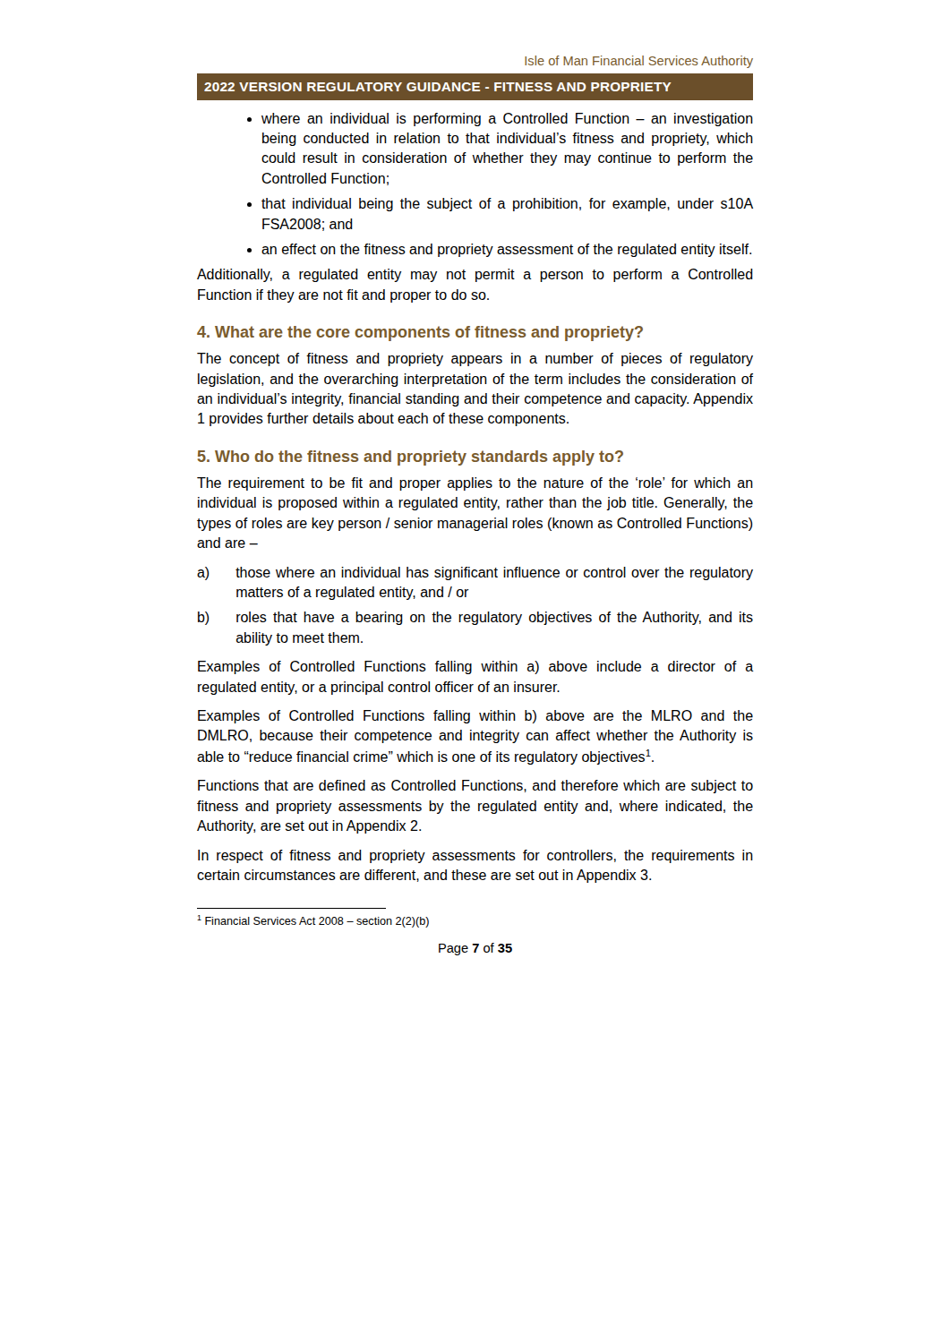Isle of Man Financial Services Authority
2022 VERSION REGULATORY GUIDANCE - FITNESS AND PROPRIETY
where an individual is performing a Controlled Function – an investigation being conducted in relation to that individual’s fitness and propriety, which could result in consideration of whether they may continue to perform the Controlled Function;
that individual being the subject of a prohibition, for example, under s10A FSA2008; and
an effect on the fitness and propriety assessment of the regulated entity itself.
Additionally, a regulated entity may not permit a person to perform a Controlled Function if they are not fit and proper to do so.
4. What are the core components of fitness and propriety?
The concept of fitness and propriety appears in a number of pieces of regulatory legislation, and the overarching interpretation of the term includes the consideration of an individual’s integrity, financial standing and their competence and capacity. Appendix 1 provides further details about each of these components.
5. Who do the fitness and propriety standards apply to?
The requirement to be fit and proper applies to the nature of the ‘role’ for which an individual is proposed within a regulated entity, rather than the job title. Generally, the types of roles are key person / senior managerial roles (known as Controlled Functions) and are –
a)
those where an individual has significant influence or control over the regulatory matters of a regulated entity, and / or
b)
roles that have a bearing on the regulatory objectives of the Authority, and its ability to meet them.
Examples of Controlled Functions falling within a) above include a director of a regulated entity, or a principal control officer of an insurer.
Examples of Controlled Functions falling within b) above are the MLRO and the DMLRO, because their competence and integrity can affect whether the Authority is able to “reduce financial crime” which is one of its regulatory objectives1.
Functions that are defined as Controlled Functions, and therefore which are subject to fitness and propriety assessments by the regulated entity and, where indicated, the Authority, are set out in Appendix 2.
In respect of fitness and propriety assessments for controllers, the requirements in certain circumstances are different, and these are set out in Appendix 3.
1 Financial Services Act 2008 – section 2(2)(b)
Page 7 of 35